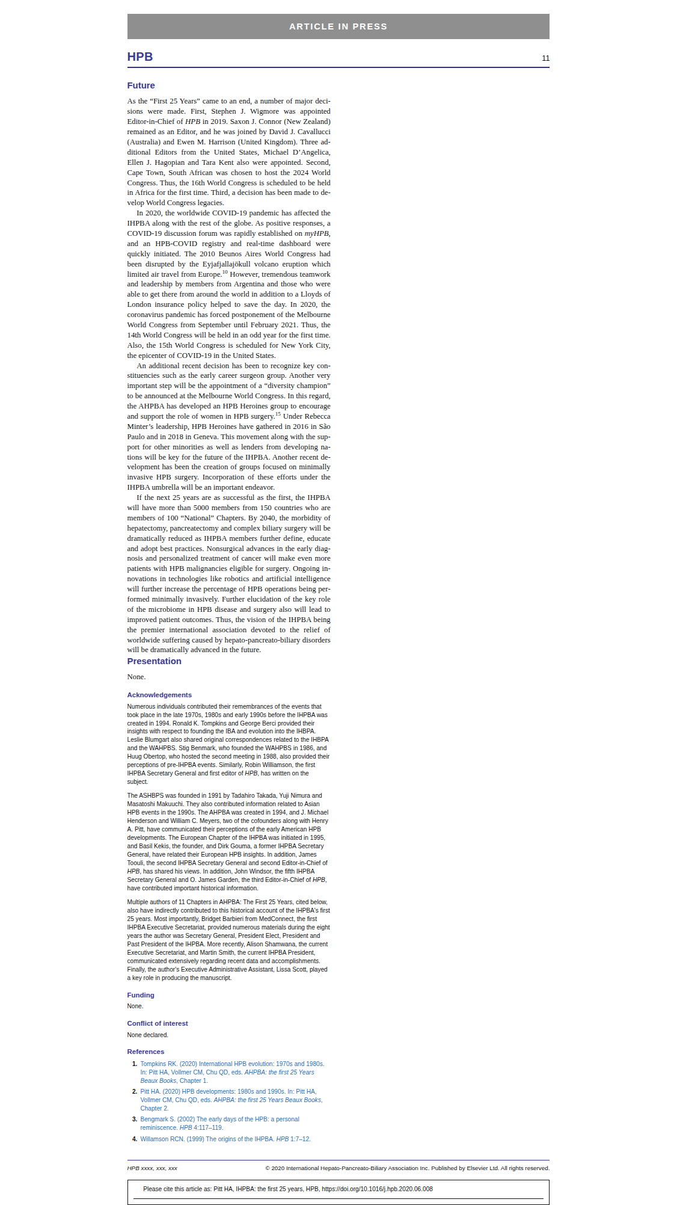ARTICLE IN PRESS
HPB
11
Future
As the “First 25 Years” came to an end, a number of major decisions were made. First, Stephen J. Wigmore was appointed Editor-in-Chief of HPB in 2019. Saxon J. Connor (New Zealand) remained as an Editor, and he was joined by David J. Cavallucci (Australia) and Ewen M. Harrison (United Kingdom). Three additional Editors from the United States, Michael D’Angelica, Ellen J. Hagopian and Tara Kent also were appointed. Second, Cape Town, South African was chosen to host the 2024 World Congress. Thus, the 16th World Congress is scheduled to be held in Africa for the first time. Third, a decision has been made to develop World Congress legacies.
In 2020, the worldwide COVID-19 pandemic has affected the IHPBA along with the rest of the globe. As positive responses, a COVID-19 discussion forum was rapidly established on myHPB, and an HPB-COVID registry and real-time dashboard were quickly initiated. The 2010 Beunos Aires World Congress had been disrupted by the Eyjafjallajökull volcano eruption which limited air travel from Europe.10 However, tremendous teamwork and leadership by members from Argentina and those who were able to get there from around the world in addition to a Lloyds of London insurance policy helped to save the day. In 2020, the coronavirus pandemic has forced postponement of the Melbourne World Congress from September until February 2021. Thus, the 14th World Congress will be held in an odd year for the first time. Also, the 15th World Congress is scheduled for New York City, the epicenter of COVID-19 in the United States.
An additional recent decision has been to recognize key constituencies such as the early career surgeon group. Another very important step will be the appointment of a “diversity champion” to be announced at the Melbourne World Congress. In this regard, the AHPBA has developed an HPB Heroines group to encourage and support the role of women in HPB surgery.15 Under Rebecca Minter’s leadership, HPB Heroines have gathered in 2016 in São Paulo and in 2018 in Geneva. This movement along with the support for other minorities as well as lenders from developing nations will be key for the future of the IHPBA. Another recent development has been the creation of groups focused on minimally invasive HPB surgery. Incorporation of these efforts under the IHPBA umbrella will be an important endeavor.
If the next 25 years are as successful as the first, the IHPBA will have more than 5000 members from 150 countries who are members of 100 “National” Chapters. By 2040, the morbidity of hepatectomy, pancreatectomy and complex biliary surgery will be dramatically reduced as IHPBA members further define, educate and adopt best practices. Nonsurgical advances in the early diagnosis and personalized treatment of cancer will make even more patients with HPB malignancies eligible for surgery. Ongoing innovations in technologies like robotics and artificial intelligence will further increase the percentage of HPB operations being performed minimally invasively. Further elucidation of the key role of the microbiome in HPB disease and surgery also will lead to improved patient outcomes. Thus, the vision of the IHPBA being the premier international association devoted to the relief of worldwide suffering caused by hepato-pancreato-biliary disorders will be dramatically advanced in the future.
Presentation
None.
Acknowledgements
Numerous individuals contributed their remembrances of the events that took place in the late 1970s, 1980s and early 1990s before the IHPBA was created in 1994. Ronald K. Tompkins and George Berci provided their insights with respect to founding the IBA and evolution into the IHBPA. Leslie Blumgart also shared original correspondences related to the IHBPA and the WAHPBS. Stig Benmark, who founded the WAHPBS in 1986, and Huug Obertop, who hosted the second meeting in 1988, also provided their perceptions of pre-IHPBA events. Similarly, Robin Williamson, the first IHPBA Secretary General and first editor of HPB, has written on the subject.
The ASHBPS was founded in 1991 by Tadahiro Takada, Yuji Nimura and Masatoshi Makuuchi. They also contributed information related to Asian HPB events in the 1990s. The AHPBA was created in 1994, and J. Michael Henderson and William C. Meyers, two of the cofounders along with Henry A. Pitt, have communicated their perceptions of the early American HPB developments. The European Chapter of the IHPBA was initiated in 1995, and Basil Kekis, the founder, and Dirk Gouma, a former IHPBA Secretary General, have related their European HPB insights. In addition, James Toouli, the second IHPBA Secretary General and second Editor-in-Chief of HPB, has shared his views. In addition, John Windsor, the fifth IHPBA Secretary General and O. James Garden, the third Editor-in-Chief of HPB, have contributed important historical information.
Multiple authors of 11 Chapters in AHPBA: The First 25 Years, cited below, also have indirectly contributed to this historical account of the IHPBA's first 25 years. Most importantly, Bridget Barbieri from MedConnect, the first IHPBA Executive Secretariat, provided numerous materials during the eight years the author was Secretary General, President Elect, President and Past President of the IHPBA. More recently, Alison Shamwana, the current Executive Secretariat, and Martin Smith, the current IHPBA President, communicated extensively regarding recent data and accomplishments. Finally, the author's Executive Administrative Assistant, Lissa Scott, played a key role in producing the manuscript.
Funding
None.
Conflict of interest
None declared.
References
Tompkins RK. (2020) International HPB evolution: 1970s and 1980s. In: Pitt HA, Vollmer CM, Chu QD, eds. AHPBA: the first 25 Years Beaux Books, Chapter 1.
Pitt HA. (2020) HPB developments: 1980s and 1990s. In: Pitt HA, Vollmer CM, Chu QD, eds. AHPBA: the first 25 Years Beaux Books, Chapter 2.
Bengmark S. (2002) The early days of the HPB: a personal reminiscence. HPB 4:117–119.
Willamson RCN. (1999) The origins of the IHPBA. HPB 1:7–12.
HPB xxxx, xxx, xxx
© 2020 International Hepato-Pancreato-Biliary Association Inc. Published by Elsevier Ltd. All rights reserved.
Please cite this article as: Pitt HA, IHPBA: the first 25 years, HPB, https://doi.org/10.1016/j.hpb.2020.06.008